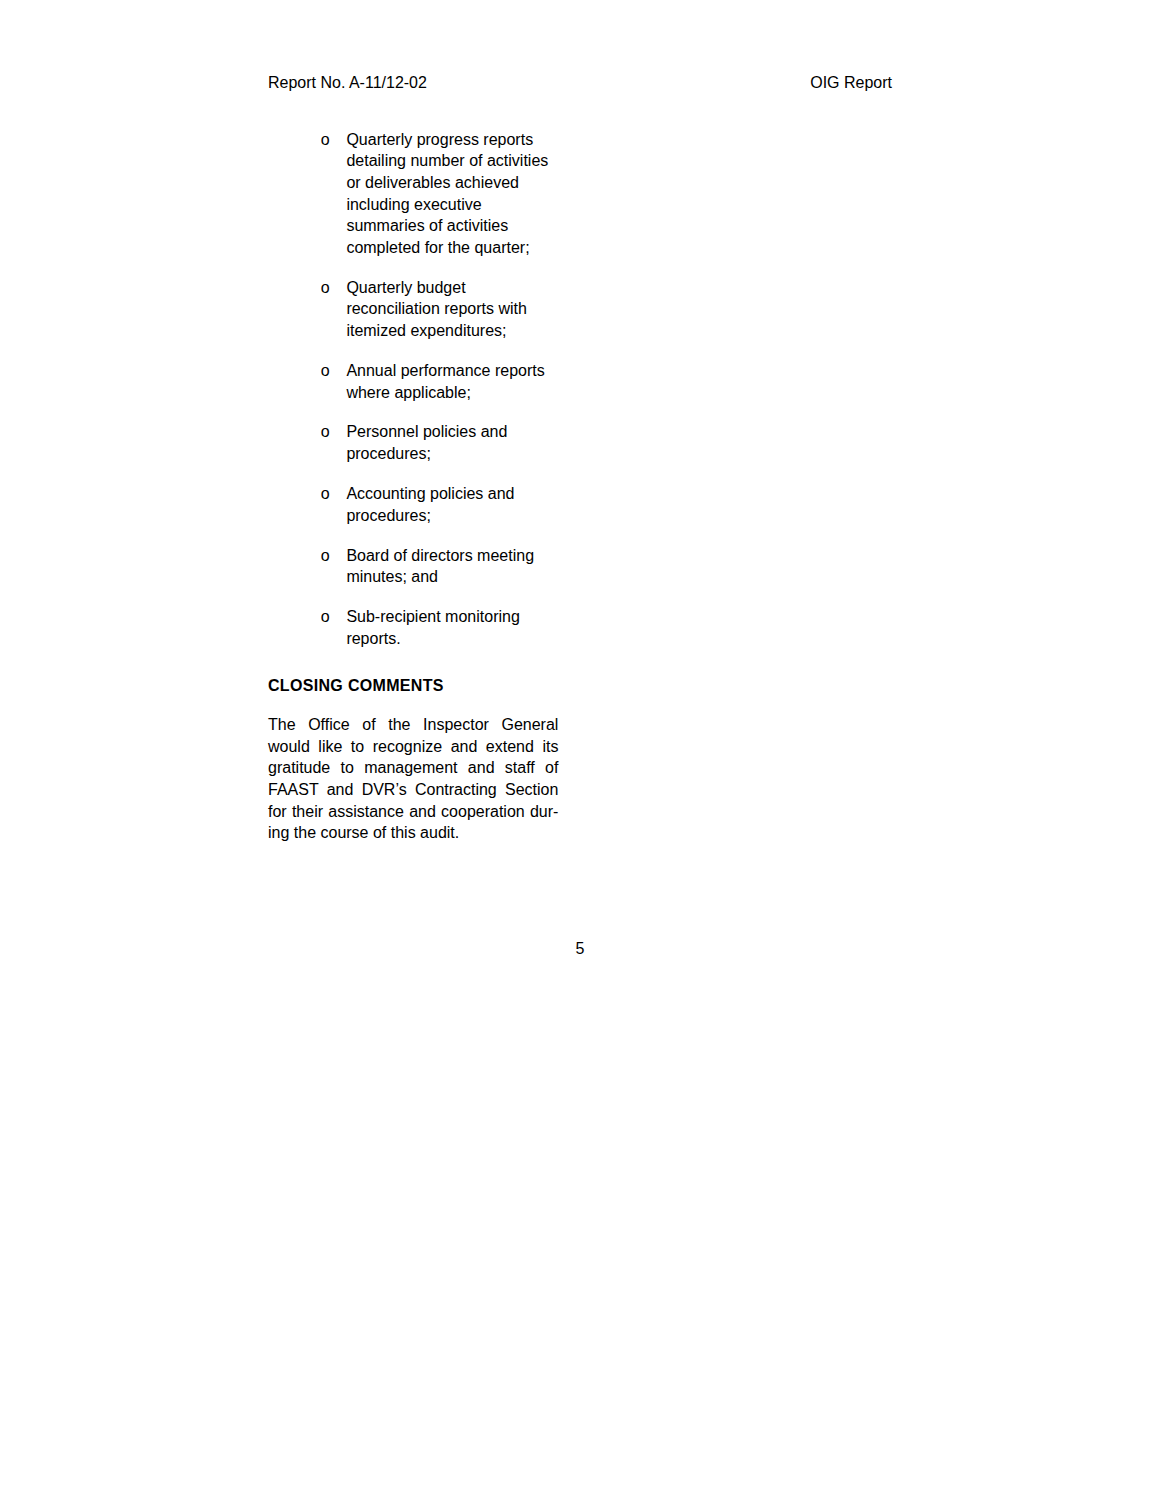Report No. A-11/12-02
OIG Report
Quarterly progress reports detailing number of activities or deliverables achieved including executive summaries of activities completed for the quarter;
Quarterly budget reconciliation reports with itemized expenditures;
Annual performance reports where applicable;
Personnel policies and procedures;
Accounting policies and procedures;
Board of directors meeting minutes; and
Sub-recipient monitoring reports.
CLOSING COMMENTS
The Office of the Inspector General would like to recognize and extend its gratitude to management and staff of FAAST and DVR’s Contracting Section for their assistance and cooperation during the course of this audit.
5